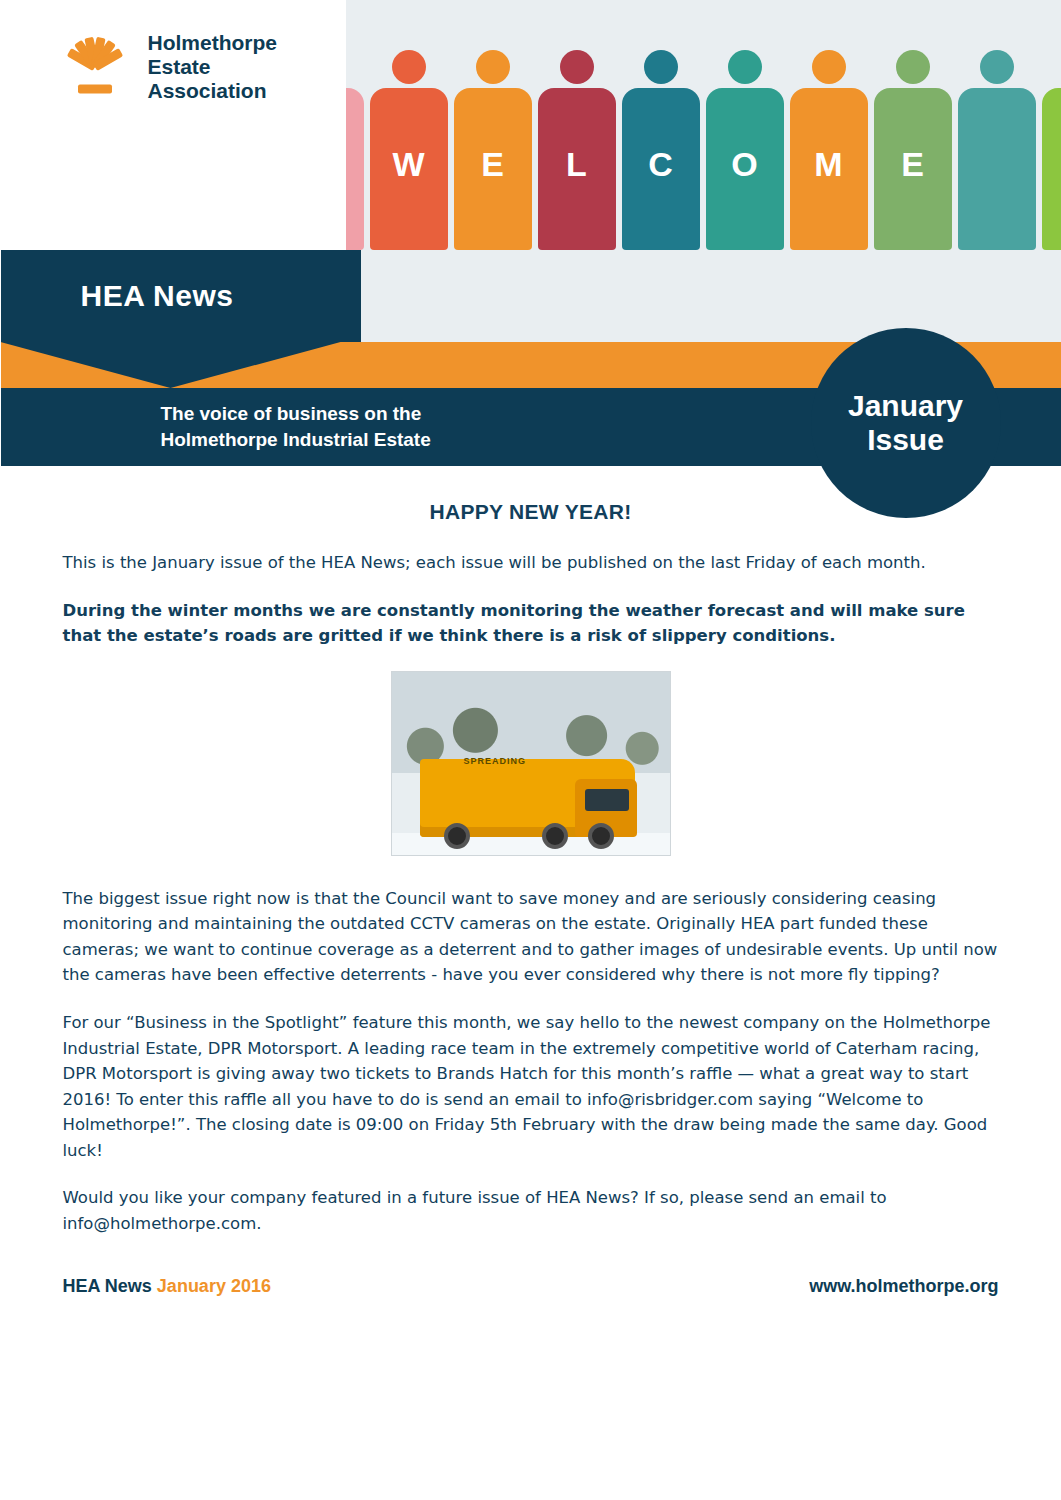Holmethorpe
Estate
Association
W
E
L
C
O
M
E
HEA News
The voice of business on the
Holmethorpe Industrial Estate
January
Issue
HAPPY NEW YEAR!
This is the January issue of the HEA News; each issue will be published on the last Friday of each month.
During the winter months we are constantly monitoring the weather forecast and will make sure that the estate’s roads are gritted if we think there is a risk of slippery conditions.
SPREADING
The biggest issue right now is that the Council want to save money and are seriously considering ceasing monitoring and maintaining the outdated CCTV cameras on the estate. Originally HEA part funded these cameras; we want to continue coverage as a deterrent and to gather images of undesirable events. Up until now the cameras have been effective deterrents - have you ever considered why there is not more fly tipping?
For our “Business in the Spotlight” feature this month, we say hello to the newest company on the Holmethorpe Industrial Estate, DPR Motorsport. A leading race team in the extremely competitive world of Caterham racing, DPR Motorsport is giving away two tickets to Brands Hatch for this month’s raffle — what a great way to start 2016! To enter this raffle all you have to do is send an email to info@risbridger.com saying “Welcome to Holmethorpe!”. The closing date is 09:00 on Friday 5th February with the draw being made the same day. Good luck!
Would you like your company featured in a future issue of HEA News? If so, please send an email to info@holmethorpe.com.
HEA News January 2016
www.holmethorpe.org